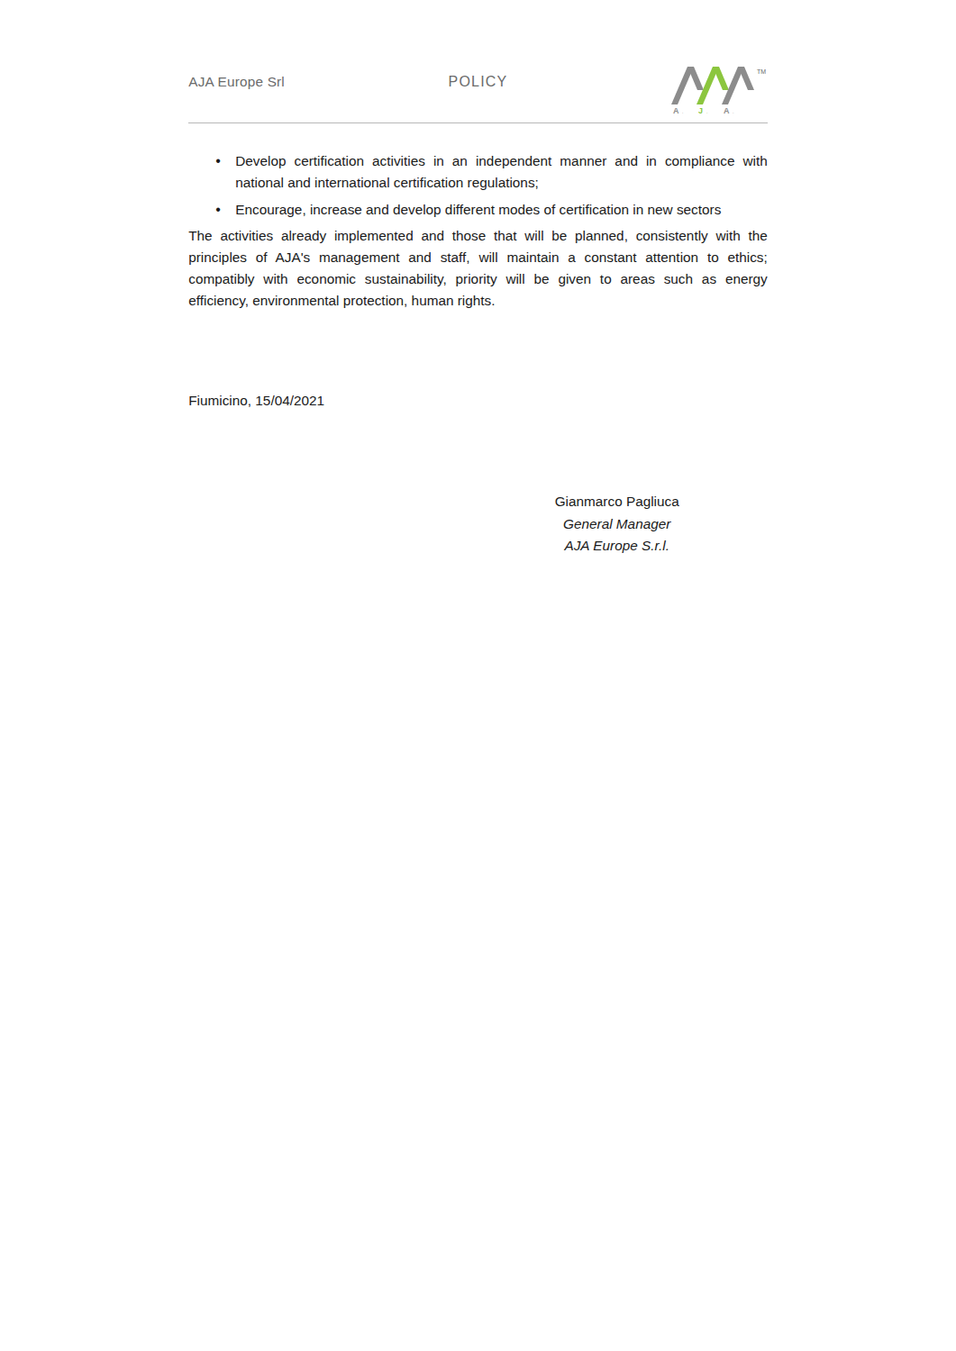AJA Europe Srl
POLICY
TM A . J . A .
Develop certification activities in an independent manner and in compliance with national and international certification regulations;
Encourage, increase and develop different modes of certification in new sectors
The activities already implemented and those that will be planned, consistently with the principles of AJA's management and staff, will maintain a constant attention to ethics; compatibly with economic sustainability, priority will be given to areas such as energy efficiency, environmental protection, human rights.
Fiumicino, 15/04/2021
Gianmarco Pagliuca
General Manager
AJA Europe S.r.l.